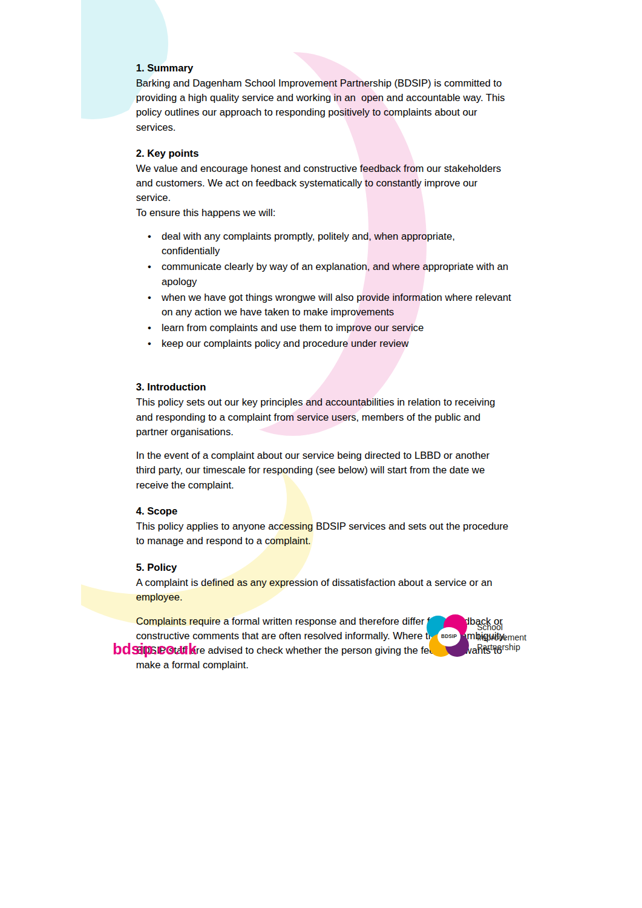1. Summary
Barking and Dagenham School Improvement Partnership (BDSIP) is committed to providing a high quality service and working in an open and accountable way. This policy outlines our approach to responding positively to complaints about our services.
2. Key points
We value and encourage honest and constructive feedback from our stakeholders and customers. We act on feedback systematically to constantly improve our service.
To ensure this happens we will:
deal with any complaints promptly, politely and, when appropriate, confidentially
communicate clearly by way of an explanation, and where appropriate with an apology
when we have got things wrongwe will also provide information where relevant on any action we have taken to make improvements
learn from complaints and use them to improve our service
keep our complaints policy and procedure under review
3. Introduction
This policy sets out our key principles and accountabilities in relation to receiving and responding to a complaint from service users, members of the public and partner organisations.
In the event of a complaint about our service being directed to LBBD or another third party, our timescale for responding (see below) will start from the date we receive the complaint.
4. Scope
This policy applies to anyone accessing BDSIP services and sets out the procedure to manage and respond to a complaint.
5. Policy
A complaint is defined as any expression of dissatisfaction about a service or an employee.
Complaints require a formal written response and therefore differ from feedback or constructive comments that are often resolved informally. Where there is ambiguity, BDSIP staff are advised to check whether the person giving the feedback wants to make a formal complaint.
bdsip.co.uk
BDSIP
School
Improvement
Partnership